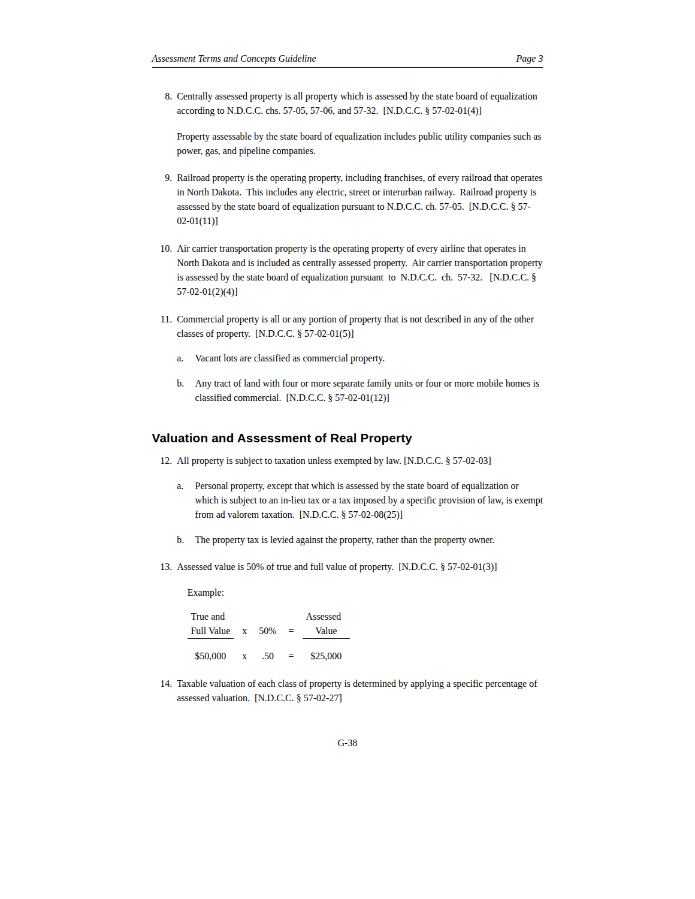Assessment Terms and Concepts Guideline Page 3
8.
Centrally assessed property is all property which is assessed by the state board of equalization according to N.D.C.C. chs. 57-05, 57-06, and 57-32. [N.D.C.C. § 57-02-01(4)]
Property assessable by the state board of equalization includes public utility companies such as power, gas, and pipeline companies.
9.
Railroad property is the operating property, including franchises, of every railroad that operates in North Dakota. This includes any electric, street or interurban railway. Railroad property is assessed by the state board of equalization pursuant to N.D.C.C. ch. 57-05. [N.D.C.C. § 57-02-01(11)]
10.
Air carrier transportation property is the operating property of every airline that operates in North Dakota and is included as centrally assessed property. Air carrier transportation property is assessed by the state board of equalization pursuant to N.D.C.C. ch. 57-32. [N.D.C.C. § 57-02-01(2)(4)]
11.
Commercial property is all or any portion of property that is not described in any of the other classes of property. [N.D.C.C. § 57-02-01(5)]
a. Vacant lots are classified as commercial property.
b. Any tract of land with four or more separate family units or four or more mobile homes is classified commercial. [N.D.C.C. § 57-02-01(12)]
Valuation and Assessment of Real Property
12.
All property is subject to taxation unless exempted by law. [N.D.C.C. § 57-02-03]
a. Personal property, except that which is assessed by the state board of equalization or which is subject to an in-lieu tax or a tax imposed by a specific provision of law, is exempt from ad valorem taxation. [N.D.C.C. § 57-02-08(25)]
b. The property tax is levied against the property, rather than the property owner.
13.
Assessed value is 50% of true and full value of property. [N.D.C.C. § 57-02-01(3)]
Example:
| True and | | | | Assessed |
| Full Value | x | 50% | = | Value |
| $50,000 | x | .50 | = | $25,000 |
14.
Taxable valuation of each class of property is determined by applying a specific percentage of assessed valuation. [N.D.C.C. § 57-02-27]
G-38